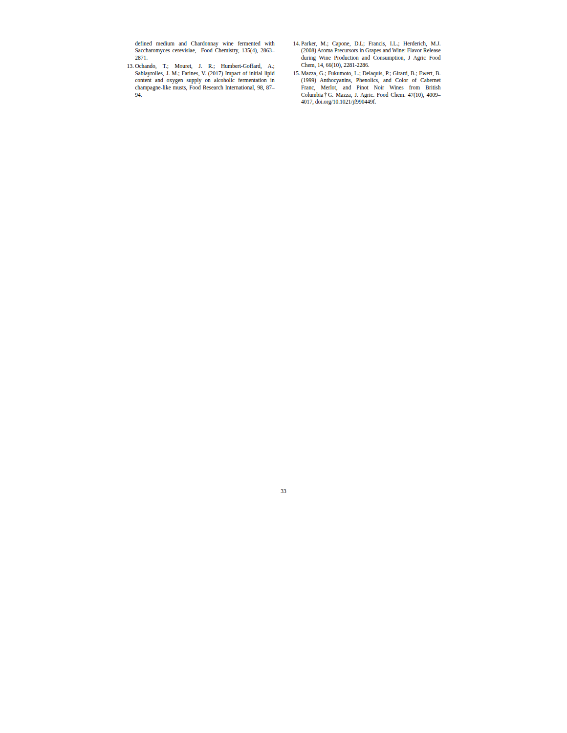defined medium and Chardonnay wine fermented with Saccharomyces cerevisiae, Food Chemistry, 135(4), 2863–2871.
13. Ochando, T.; Mouret, J. R.; Humbert-Goffard, A.; Sablayrolles, J. M.; Farines, V. (2017) Impact of initial lipid content and oxygen supply on alcoholic fermentation in champagne-like musts, Food Research International, 98, 87–94.
14. Parker, M.; Capone, D.L; Francis, I.L.; Herderich, M.J. (2008) Aroma Precursors in Grapes and Wine: Flavor Release during Wine Production and Consumption, J Agric Food Chem, 14, 66(10), 2281-2286.
15. Mazza, G.; Fukumoto, L.; Delaquis, P.; Girard, B.; Ewert, B. (1999) Anthocyanins, Phenolics, and Color of Cabernet Franc, Merlot, and Pinot Noir Wines from British Columbia†G. Mazza, J. Agric. Food Chem. 47(10), 4009–4017, doi.org/10.1021/jf990449f.
33